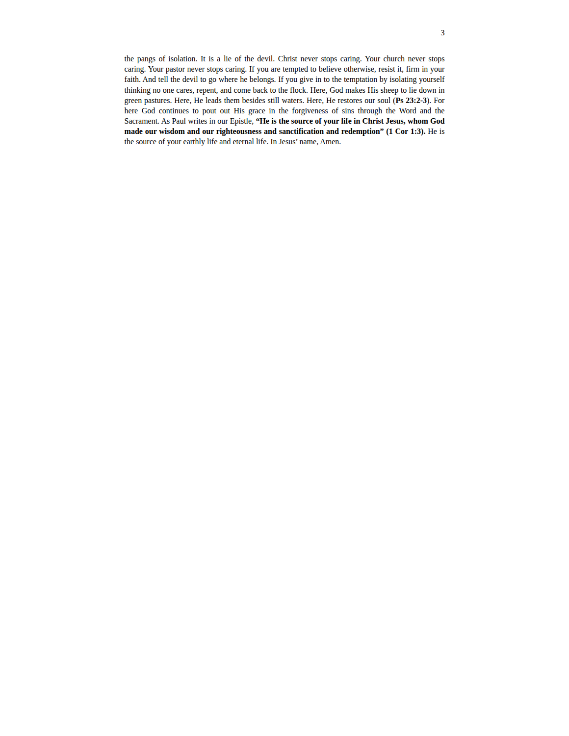3
the pangs of isolation. It is a lie of the devil. Christ never stops caring. Your church never stops caring. Your pastor never stops caring. If you are tempted to believe otherwise, resist it, firm in your faith. And tell the devil to go where he belongs. If you give in to the temptation by isolating yourself thinking no one cares, repent, and come back to the flock. Here, God makes His sheep to lie down in green pastures. Here, He leads them besides still waters. Here, He restores our soul (Ps 23:2-3). For here God continues to pout out His grace in the forgiveness of sins through the Word and the Sacrament. As Paul writes in our Epistle, “He is the source of your life in Christ Jesus, whom God made our wisdom and our righteousness and sanctification and redemption” (1 Cor 1:3). He is the source of your earthly life and eternal life. In Jesus’ name, Amen.